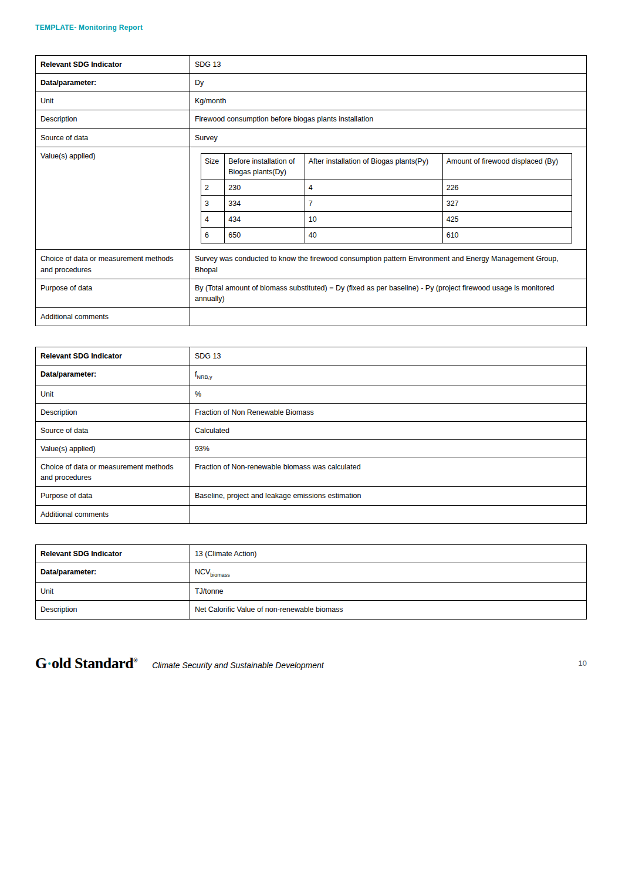TEMPLATE- Monitoring Report
| Relevant SDG Indicator | SDG 13 |
| Data/parameter: | Dy |
| Unit | Kg/month |
| Description | Firewood consumption before biogas plants installation |
| Source of data | Survey |
| Value(s) applied) | / Size / Before installation of Biogas plants(Dy) / After installation of Biogas plants(Py) / Amount of firewood displaced (By) / / 2 / 230 / 4 / 226 / / 3 / 334 / 7 / 327 / / 4 / 434 / 10 / 425 / / 6 / 650 / 40 / 610 / |
| Choice of data or measurement methods and procedures | Survey was conducted to know the firewood consumption pattern Environment and Energy Management Group, Bhopal |
| Purpose of data | By (Total amount of biomass substituted) = Dy (fixed as per baseline) - Py (project firewood usage is monitored annually) |
| Additional comments | |
| Relevant SDG Indicator | SDG 13 |
| Data/parameter: | f NRB,y |
| Unit | % |
| Description | Fraction of Non Renewable Biomass |
| Source of data | Calculated |
| Value(s) applied) | 93% |
| Choice of data or measurement methods and procedures | Fraction of Non-renewable biomass was calculated |
| Purpose of data | Baseline, project and leakage emissions estimation |
| Additional comments | |
| Relevant SDG Indicator | 13 (Climate Action) |
| Data/parameter: | NCV biomass |
| Unit | TJ/tonne |
| Description | Net Calorific Value of non-renewable biomass |
G·old Standard® Climate Security and Sustainable Development
10